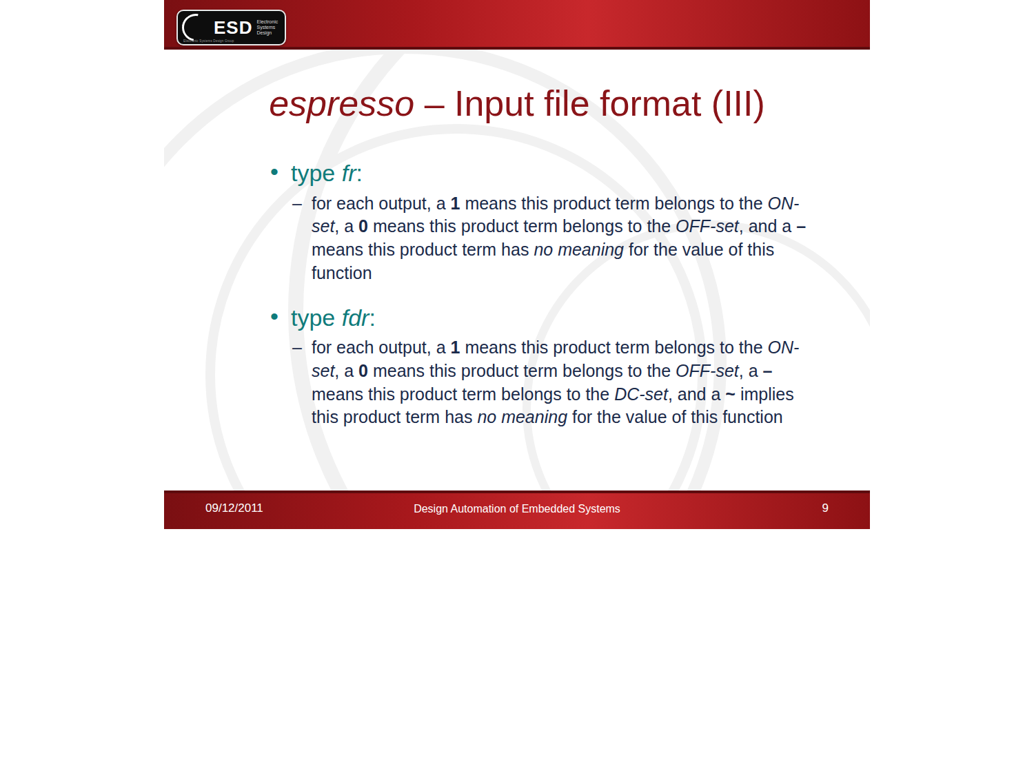ESD
Electronic Systems Design
Electronic Systems Design Group
espresso – Input file format (III)
type fr:
for each output, a 1 means this product term belongs to the ON-set, a 0 means this product term belongs to the OFF-set, and a – means this product term has no meaning for the value of this function
type fdr:
for each output, a 1 means this product term belongs to the ON-set, a 0 means this product term belongs to the OFF-set, a – means this product term belongs to the DC-set, and a ~ implies this product term has no meaning for the value of this function
09/12/2011
Design Automation of Embedded Systems
9